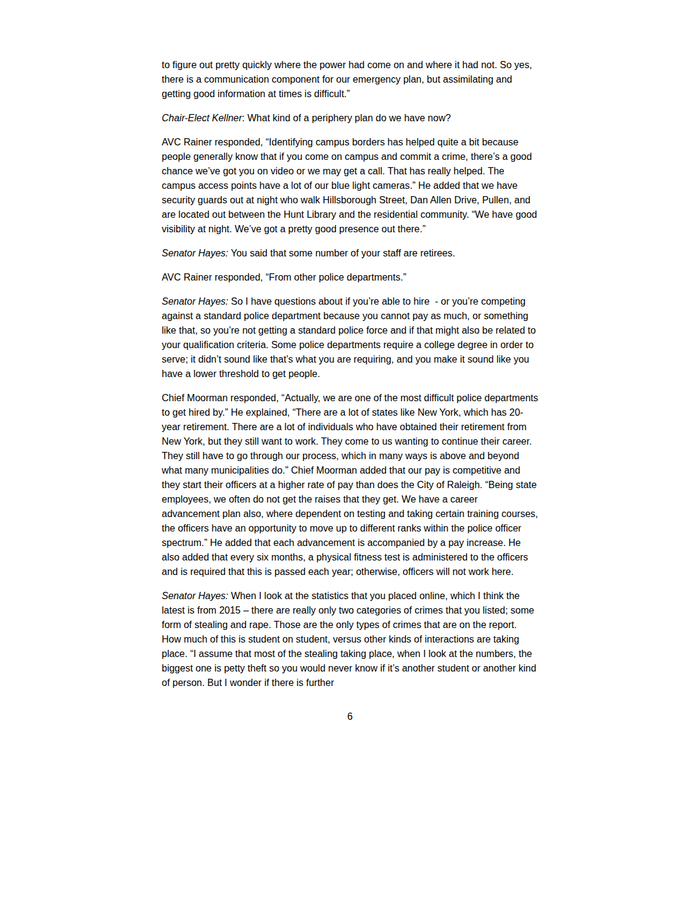to figure out pretty quickly where the power had come on and where it had not. So yes, there is a communication component for our emergency plan, but assimilating and getting good information at times is difficult.”
Chair-Elect Kellner: What kind of a periphery plan do we have now?
AVC Rainer responded, “Identifying campus borders has helped quite a bit because people generally know that if you come on campus and commit a crime, there’s a good chance we’ve got you on video or we may get a call. That has really helped. The campus access points have a lot of our blue light cameras.” He added that we have security guards out at night who walk Hillsborough Street, Dan Allen Drive, Pullen, and are located out between the Hunt Library and the residential community. “We have good visibility at night. We’ve got a pretty good presence out there.”
Senator Hayes: You said that some number of your staff are retirees.
AVC Rainer responded, “From other police departments.”
Senator Hayes: So I have questions about if you’re able to hire - or you’re competing against a standard police department because you cannot pay as much, or something like that, so you’re not getting a standard police force and if that might also be related to your qualification criteria. Some police departments require a college degree in order to serve; it didn’t sound like that’s what you are requiring, and you make it sound like you have a lower threshold to get people.
Chief Moorman responded, “Actually, we are one of the most difficult police departments to get hired by.” He explained, “There are a lot of states like New York, which has 20-year retirement. There are a lot of individuals who have obtained their retirement from New York, but they still want to work. They come to us wanting to continue their career. They still have to go through our process, which in many ways is above and beyond what many municipalities do.” Chief Moorman added that our pay is competitive and they start their officers at a higher rate of pay than does the City of Raleigh. “Being state employees, we often do not get the raises that they get. We have a career advancement plan also, where dependent on testing and taking certain training courses, the officers have an opportunity to move up to different ranks within the police officer spectrum.” He added that each advancement is accompanied by a pay increase. He also added that every six months, a physical fitness test is administered to the officers and is required that this is passed each year; otherwise, officers will not work here.
Senator Hayes: When I look at the statistics that you placed online, which I think the latest is from 2015 – there are really only two categories of crimes that you listed; some form of stealing and rape. Those are the only types of crimes that are on the report. How much of this is student on student, versus other kinds of interactions are taking place. “I assume that most of the stealing taking place, when I look at the numbers, the biggest one is petty theft so you would never know if it’s another student or another kind of person. But I wonder if there is further
6